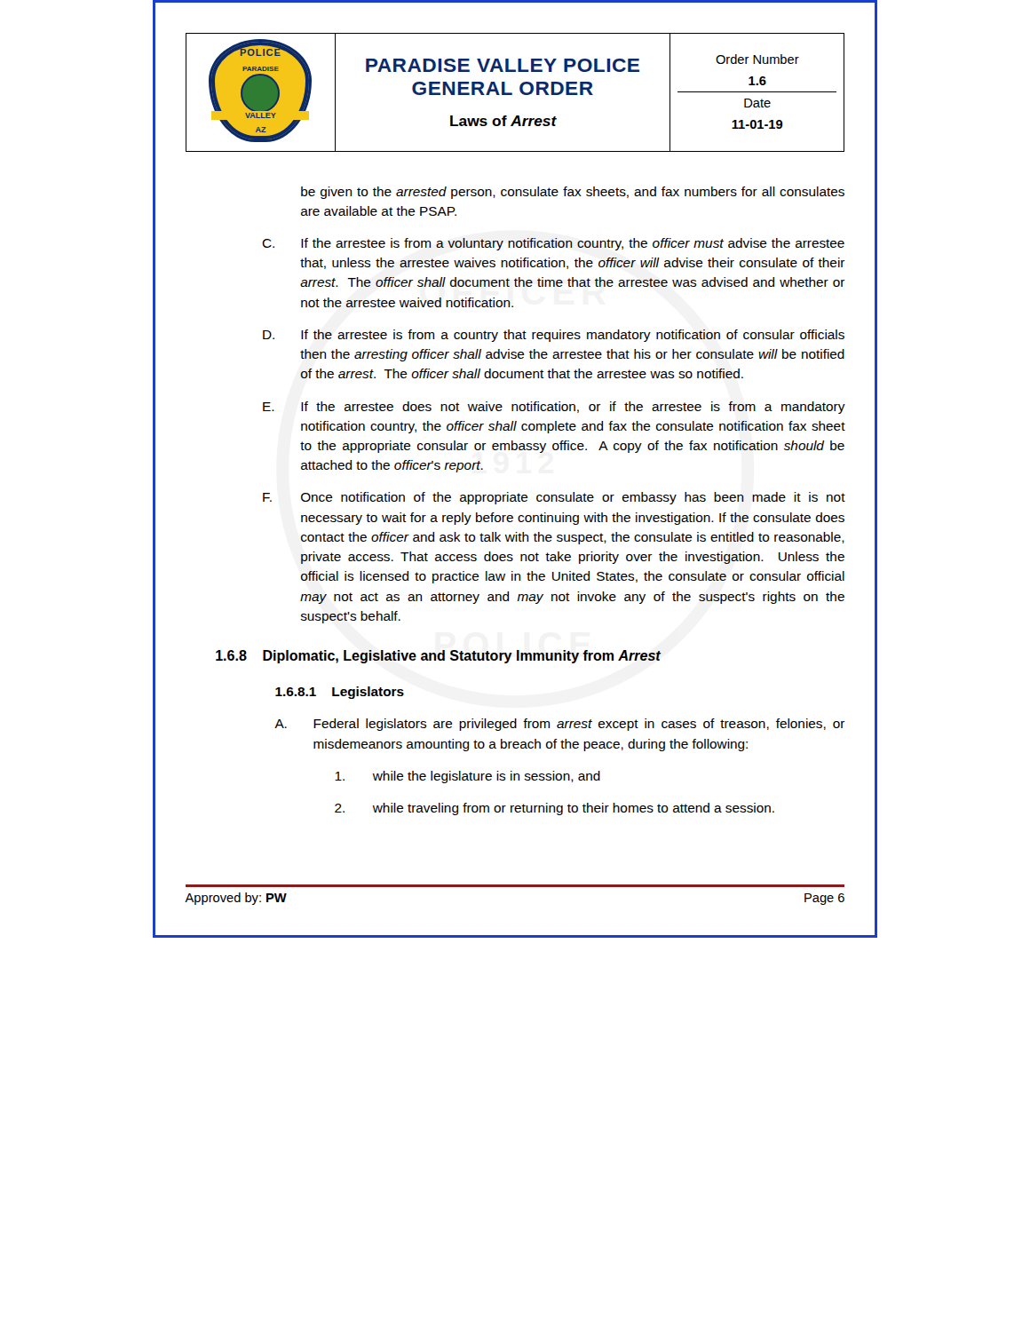| POLICE PARADISE VALLEY AZ | PARADISE VALLEY POLICE GENERAL ORDER Laws of Arrest | / Order Number / / 1.6 / / Date / / 11-01-19 / |
OFFICER
1912
POLICE
be given to the arrested person, consulate fax sheets, and fax numbers for all consulates are available at the PSAP.
C.
If the arrestee is from a voluntary notification country, the officer must advise the arrestee that, unless the arrestee waives notification, the officer will advise their consulate of their arrest. The officer shall document the time that the arrestee was advised and whether or not the arrestee waived notification.
D.
If the arrestee is from a country that requires mandatory notification of consular officials then the arresting officer shall advise the arrestee that his or her consulate will be notified of the arrest. The officer shall document that the arrestee was so notified.
E.
If the arrestee does not waive notification, or if the arrestee is from a mandatory notification country, the officer shall complete and fax the consulate notification fax sheet to the appropriate consular or embassy office. A copy of the fax notification should be attached to the officer's report.
F.
Once notification of the appropriate consulate or embassy has been made it is not necessary to wait for a reply before continuing with the investigation. If the consulate does contact the officer and ask to talk with the suspect, the consulate is entitled to reasonable, private access. That access does not take priority over the investigation. Unless the official is licensed to practice law in the United States, the consulate or consular official may not act as an attorney and may not invoke any of the suspect's rights on the suspect's behalf.
1.6.8 Diplomatic, Legislative and Statutory Immunity from Arrest
1.6.8.1 Legislators
A.
Federal legislators are privileged from arrest except in cases of treason, felonies, or misdemeanors amounting to a breach of the peace, during the following:
1.
while the legislature is in session, and
2.
while traveling from or returning to their homes to attend a session.
Approved by: PW
Page 6